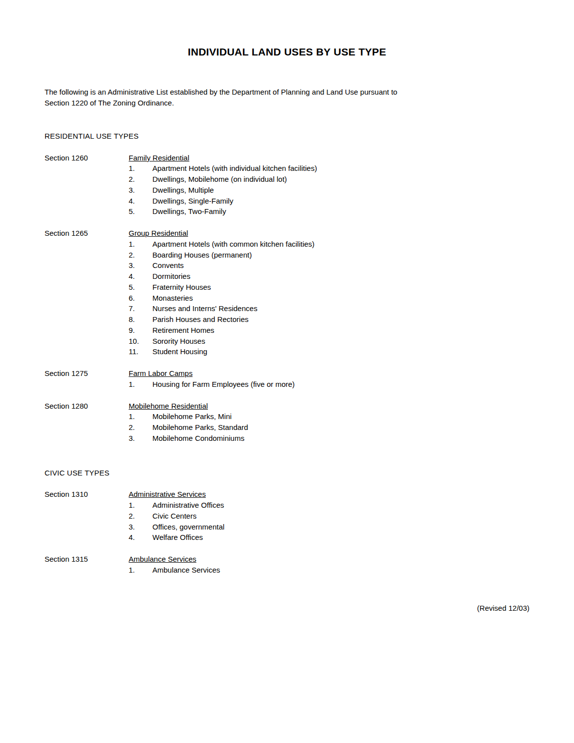INDIVIDUAL LAND USES BY USE TYPE
The following is an Administrative List established by the Department of Planning and Land Use pursuant to Section 1220 of The Zoning Ordinance.
RESIDENTIAL USE TYPES
Section 1260
Family Residential
1. Apartment Hotels (with individual kitchen facilities)
2. Dwellings, Mobilehome (on individual lot)
3. Dwellings, Multiple
4. Dwellings, Single-Family
5. Dwellings, Two-Family
Section 1265
Group Residential
1. Apartment Hotels (with common kitchen facilities)
2. Boarding Houses (permanent)
3. Convents
4. Dormitories
5. Fraternity Houses
6. Monasteries
7. Nurses and Interns' Residences
8. Parish Houses and Rectories
9. Retirement Homes
10. Sorority Houses
11. Student Housing
Section 1275
Farm Labor Camps
1. Housing for Farm Employees (five or more)
Section 1280
Mobilehome Residential
1. Mobilehome Parks, Mini
2. Mobilehome Parks, Standard
3. Mobilehome Condominiums
CIVIC USE TYPES
Section 1310
Administrative Services
1. Administrative Offices
2. Civic Centers
3. Offices, governmental
4. Welfare Offices
Section 1315
Ambulance Services
1. Ambulance Services
(Revised 12/03)